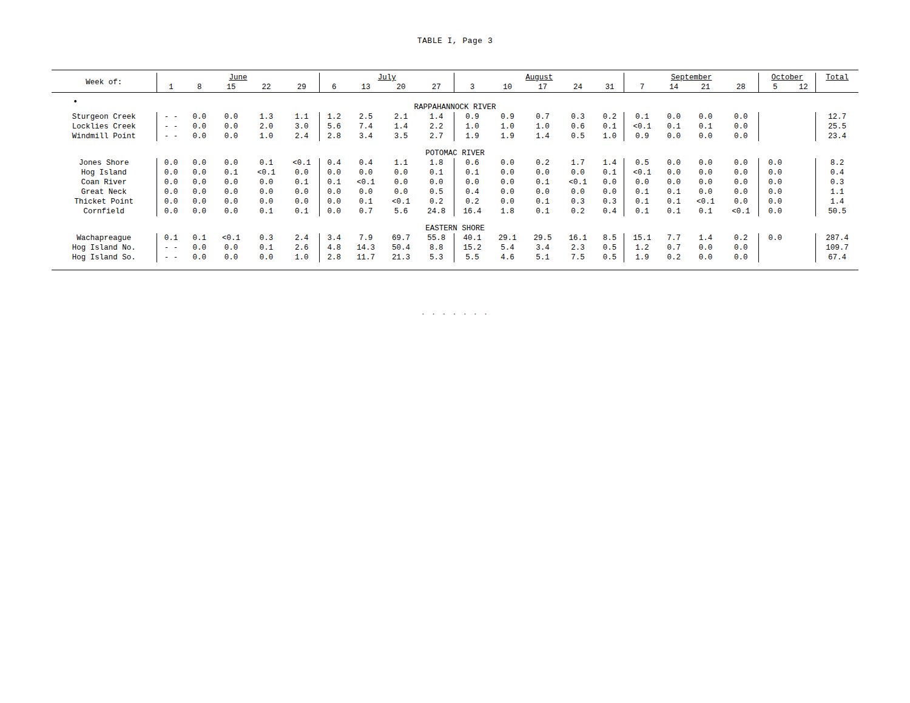•
TABLE I, Page 3
| Week of: | June | July | August | September | October | Total |
| 1 | 8 | 15 | 22 | 29 | 6 | 13 | 20 | 27 | 3 | 10 | 17 | 24 | 31 | 7 | 14 | 21 | 28 | 5 | 12 | |
| RAPPAHANNOCK RIVER |
| Sturgeon Creek | - - | 0.0 | 0.0 | 1.3 | 1.1 | 1.2 | 2.5 | 2.1 | 1.4 | 0.9 | 0.9 | 0.7 | 0.3 | 0.2 | 0.1 | 0.0 | 0.0 | 0.0 | | | 12.7 |
| Locklies Creek | - - | 0.0 | 0.0 | 2.0 | 3.0 | 5.6 | 7.4 | 1.4 | 2.2 | 1.0 | 1.0 | 1.0 | 0.6 | 0.1 | <0.1 | 0.1 | 0.1 | 0.0 | | | 25.5 |
| Windmill Point | - - | 0.0 | 0.0 | 1.0 | 2.4 | 2.8 | 3.4 | 3.5 | 2.7 | 1.9 | 1.9 | 1.4 | 0.5 | 1.0 | 0.9 | 0.0 | 0.0 | 0.0 | | | 23.4 |
| POTOMAC RIVER |
| Jones Shore | 0.0 | 0.0 | 0.0 | 0.1 | <0.1 | 0.4 | 0.4 | 1.1 | 1.8 | 0.6 | 0.0 | 0.2 | 1.7 | 1.4 | 0.5 | 0.0 | 0.0 | 0.0 | 0.0 | | 8.2 |
| Hog Island | 0.0 | 0.0 | 0.1 | <0.1 | 0.0 | 0.0 | 0.0 | 0.0 | 0.1 | 0.1 | 0.0 | 0.0 | 0.0 | 0.1 | <0.1 | 0.0 | 0.0 | 0.0 | 0.0 | | 0.4 |
| Coan River | 0.0 | 0.0 | 0.0 | 0.0 | 0.1 | 0.1 | <0.1 | 0.0 | 0.0 | 0.0 | 0.0 | 0.1 | <0.1 | 0.0 | 0.0 | 0.0 | 0.0 | 0.0 | 0.0 | | 0.3 |
| Great Neck | 0.0 | 0.0 | 0.0 | 0.0 | 0.0 | 0.0 | 0.0 | 0.0 | 0.5 | 0.4 | 0.0 | 0.0 | 0.0 | 0.0 | 0.1 | 0.1 | 0.0 | 0.0 | 0.0 | | 1.1 |
| Thicket Point | 0.0 | 0.0 | 0.0 | 0.0 | 0.0 | 0.0 | 0.1 | <0.1 | 0.2 | 0.2 | 0.0 | 0.1 | 0.3 | 0.3 | 0.1 | 0.1 | <0.1 | 0.0 | 0.0 | | 1.4 |
| Cornfield | 0.0 | 0.0 | 0.0 | 0.1 | 0.1 | 0.0 | 0.7 | 5.6 | 24.8 | 16.4 | 1.8 | 0.1 | 0.2 | 0.4 | 0.1 | 0.1 | 0.1 | <0.1 | 0.0 | | 50.5 |
| EASTERN SHORE |
| Wachapreague | 0.1 | 0.1 | <0.1 | 0.3 | 2.4 | 3.4 | 7.9 | 69.7 | 55.8 | 40.1 | 29.1 | 29.5 | 16.1 | 8.5 | 15.1 | 7.7 | 1.4 | 0.2 | 0.0 | | 287.4 |
| Hog Island No. | - - | 0.0 | 0.0 | 0.1 | 2.6 | 4.8 | 14.3 | 50.4 | 8.8 | 15.2 | 5.4 | 3.4 | 2.3 | 0.5 | 1.2 | 0.7 | 0.0 | 0.0 | | | 109.7 |
| Hog Island So. | - - | 0.0 | 0.0 | 0.0 | 1.0 | 2.8 | 11.7 | 21.3 | 5.3 | 5.5 | 4.6 | 5.1 | 7.5 | 0.5 | 1.9 | 0.2 | 0.0 | 0.0 | | | 67.4 |
. . . . . . .